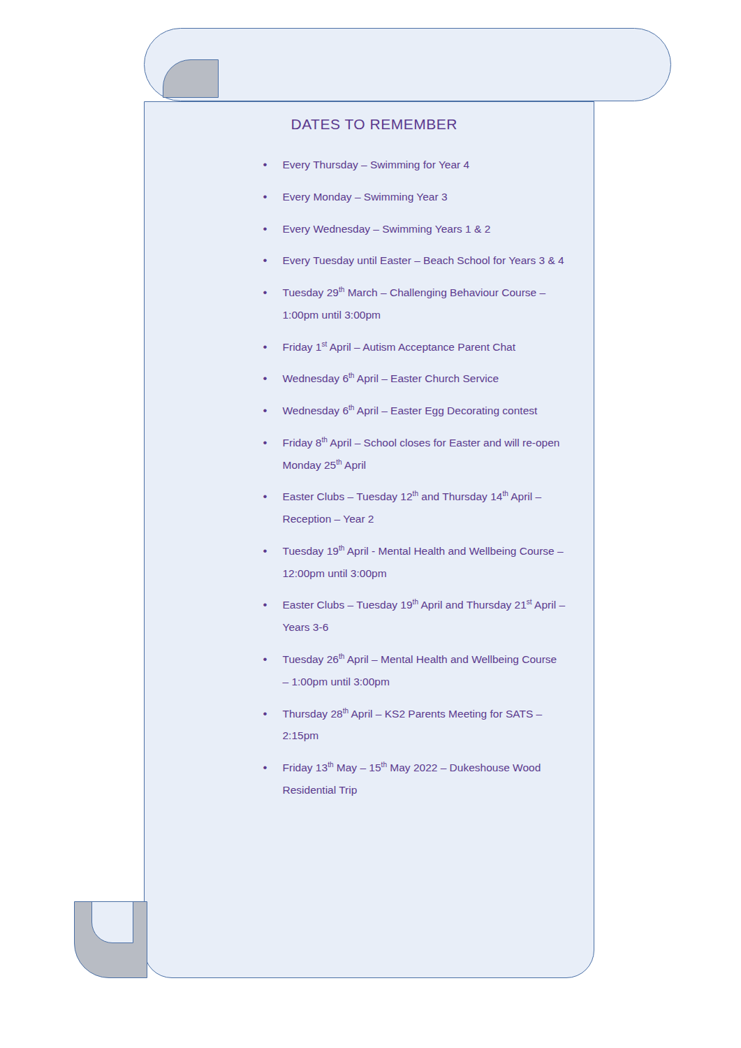DATES TO REMEMBER
Every Thursday – Swimming for Year 4
Every Monday – Swimming Year 3
Every Wednesday – Swimming Years 1 & 2
Every Tuesday until Easter – Beach School for Years 3 & 4
Tuesday 29th March – Challenging Behaviour Course – 1:00pm until 3:00pm
Friday 1st April – Autism Acceptance Parent Chat
Wednesday 6th April – Easter Church Service
Wednesday 6th April – Easter Egg Decorating contest
Friday 8th April – School closes for Easter and will re-open Monday 25th April
Easter Clubs – Tuesday 12th and Thursday 14th April – Reception – Year 2
Tuesday 19th April - Mental Health and Wellbeing Course – 12:00pm until 3:00pm
Easter Clubs – Tuesday 19th April and Thursday 21st April – Years 3-6
Tuesday 26th April – Mental Health and Wellbeing Course – 1:00pm until 3:00pm
Thursday 28th April – KS2 Parents Meeting for SATS – 2:15pm
Friday 13th May – 15th May 2022 – Dukeshouse Wood Residential Trip